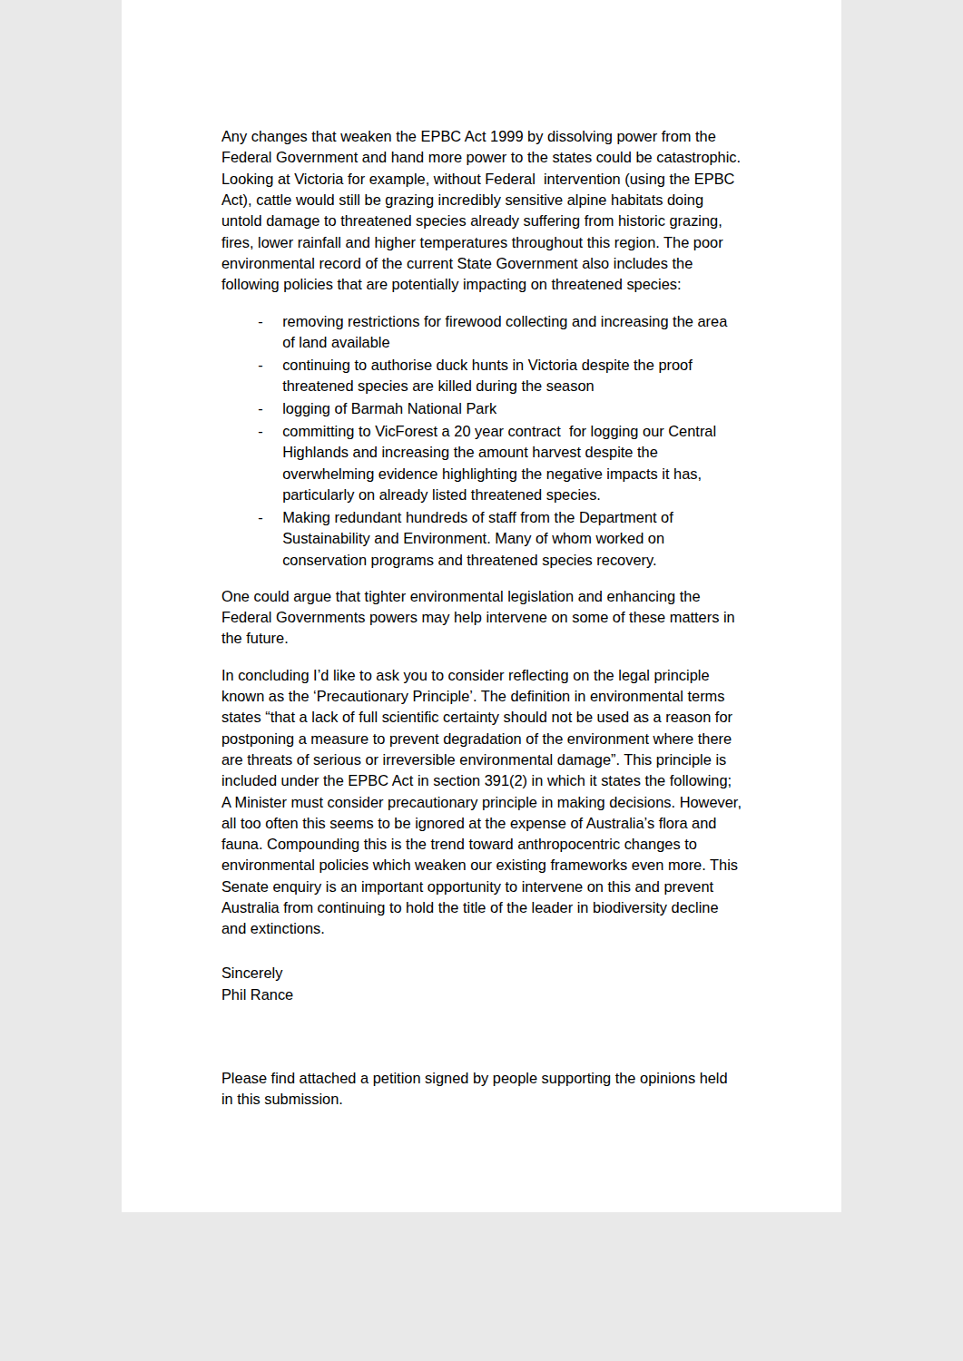Any changes that weaken the EPBC Act 1999 by dissolving power from the Federal Government and hand more power to the states could be catastrophic. Looking at Victoria for example, without Federal intervention (using the EPBC Act), cattle would still be grazing incredibly sensitive alpine habitats doing untold damage to threatened species already suffering from historic grazing, fires, lower rainfall and higher temperatures throughout this region. The poor environmental record of the current State Government also includes the following policies that are potentially impacting on threatened species:
removing restrictions for firewood collecting and increasing the area of land available
continuing to authorise duck hunts in Victoria despite the proof threatened species are killed during the season
logging of Barmah National Park
committing to VicForest a 20 year contract for logging our Central Highlands and increasing the amount harvest despite the overwhelming evidence highlighting the negative impacts it has, particularly on already listed threatened species.
Making redundant hundreds of staff from the Department of Sustainability and Environment. Many of whom worked on conservation programs and threatened species recovery.
One could argue that tighter environmental legislation and enhancing the Federal Governments powers may help intervene on some of these matters in the future.
In concluding I’d like to ask you to consider reflecting on the legal principle known as the ‘Precautionary Principle’. The definition in environmental terms states “that a lack of full scientific certainty should not be used as a reason for postponing a measure to prevent degradation of the environment where there are threats of serious or irreversible environmental damage”. This principle is included under the EPBC Act in section 391(2) in which it states the following; A Minister must consider precautionary principle in making decisions. However, all too often this seems to be ignored at the expense of Australia’s flora and fauna. Compounding this is the trend toward anthropocentric changes to environmental policies which weaken our existing frameworks even more. This Senate enquiry is an important opportunity to intervene on this and prevent Australia from continuing to hold the title of the leader in biodiversity decline and extinctions.
Sincerely
Phil Rance
Please find attached a petition signed by people supporting the opinions held in this submission.